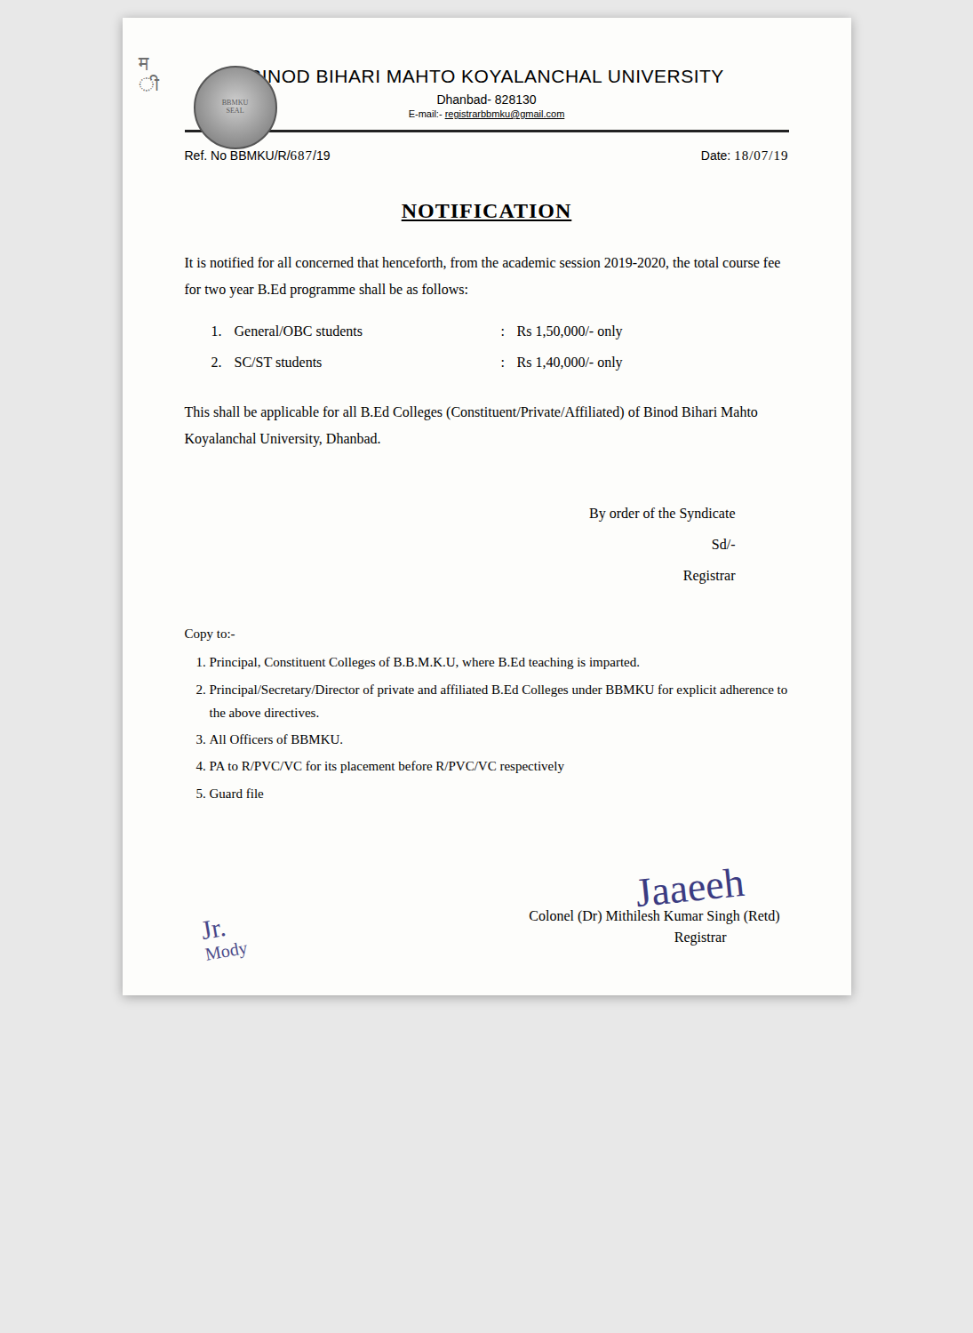म
ी
BBMKU
SEAL
BINOD BIHARI MAHTO KOYALANCHAL UNIVERSITY
Dhanbad- 828130
E-mail:- registrarbbmku@gmail.com
Ref. No BBMKU/R/687/19
Date: 18/07/19
NOTIFICATION
It is notified for all concerned that henceforth, from the academic session 2019-2020, the total course fee for two year B.Ed programme shall be as follows:
1. General/OBC students : Rs 1,50,000/- only
2. SC/ST students : Rs 1,40,000/- only
This shall be applicable for all B.Ed Colleges (Constituent/Private/Affiliated) of Binod Bihari Mahto Koyalanchal University, Dhanbad.
By order of the Syndicate
Sd/-
Registrar
Copy to:-
Principal, Constituent Colleges of B.B.M.K.U, where B.Ed teaching is imparted.
Principal/Secretary/Director of private and affiliated B.Ed Colleges under BBMKU for explicit adherence to the above directives.
All Officers of BBMKU.
PA to R/PVC/VC for its placement before R/PVC/VC respectively
Guard file
Jaaeeh
Colonel (Dr) Mithilesh Kumar Singh (Retd)
Registrar
Jr. Mody